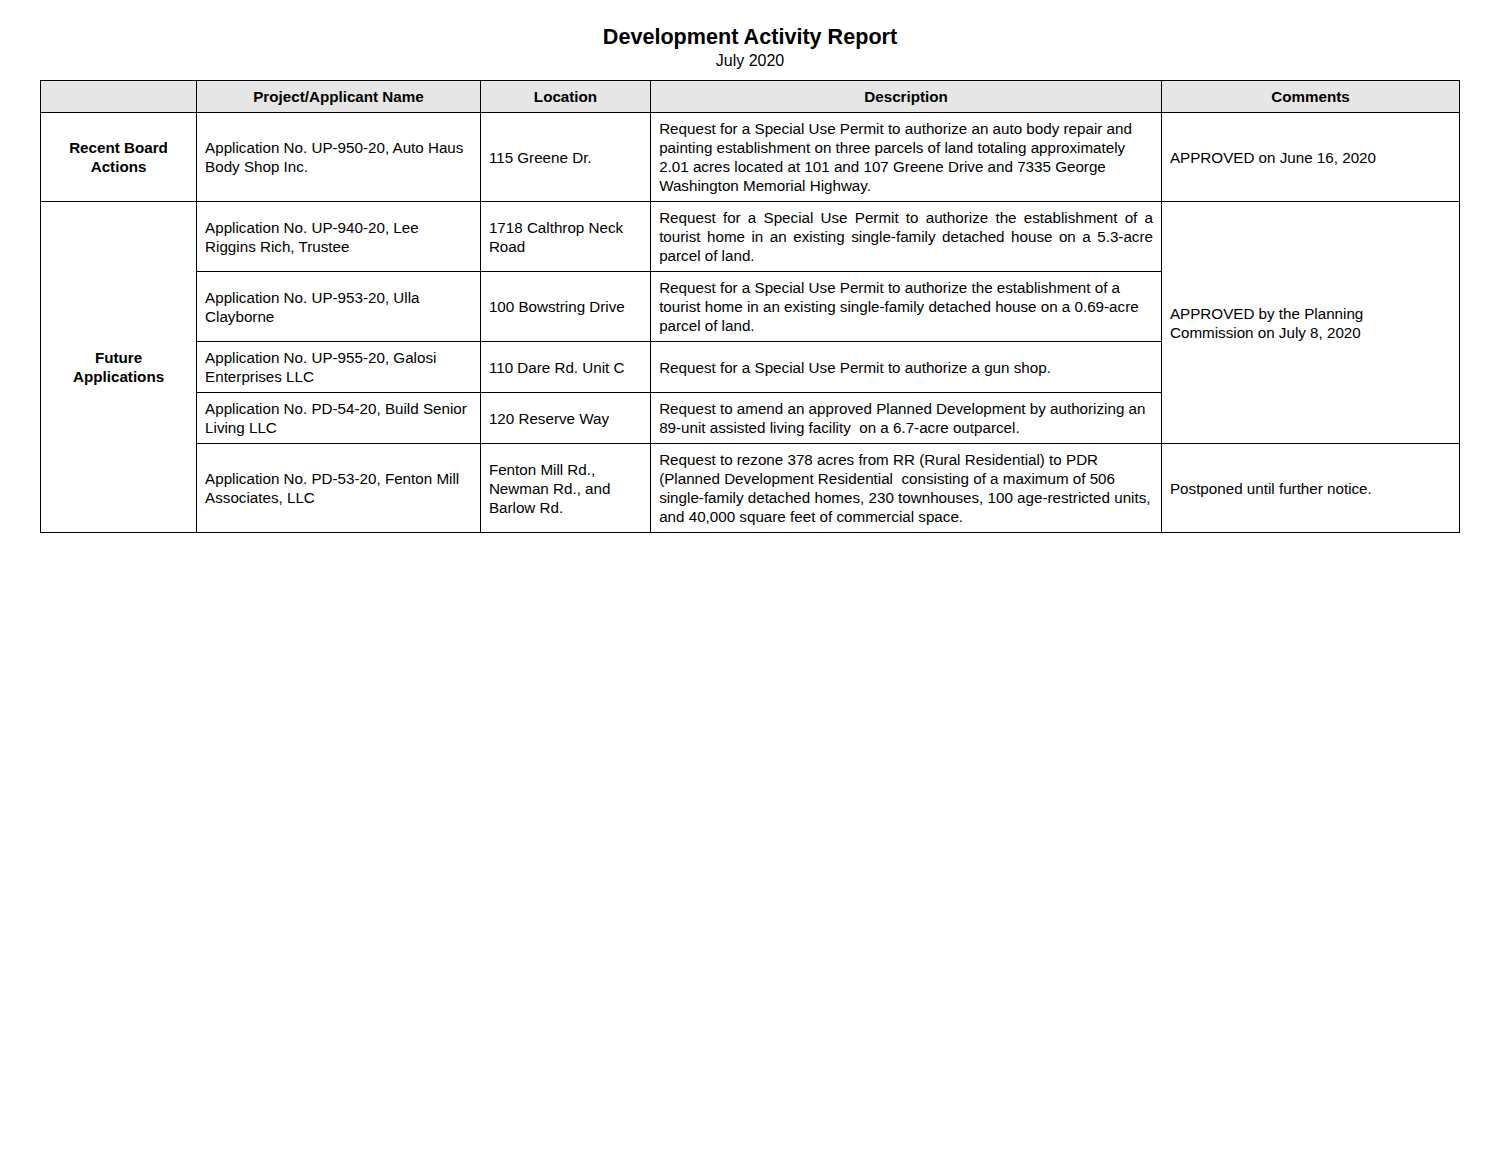Development Activity Report
July 2020
| | Project/Applicant Name | Location | Description | Comments |
| --- | --- | --- | --- | --- |
| Recent Board Actions | Application No. UP-950-20, Auto Haus Body Shop Inc. | 115 Greene Dr. | Request for a Special Use Permit to authorize an auto body repair and painting establishment on three parcels of land totaling approximately 2.01 acres located at 101 and 107 Greene Drive and 7335 George Washington Memorial Highway. | APPROVED on June 16, 2020 |
| Future Applications | Application No. UP-940-20, Lee Riggins Rich, Trustee | 1718 Calthrop Neck Road | Request for a Special Use Permit to authorize the establishment of a tourist home in an existing single-family detached house on a 5.3-acre parcel of land. | APPROVED by the Planning Commission on July 8, 2020 |
| Application No. UP-953-20, Ulla Clayborne | 100 Bowstring Drive | Request for a Special Use Permit to authorize the establishment of a tourist home in an existing single-family detached house on a 0.69-acre parcel of land. |
| Application No. UP-955-20, Galosi Enterprises LLC | 110 Dare Rd. Unit C | Request for a Special Use Permit to authorize a gun shop. |
| Application No. PD-54-20, Build Senior Living LLC | 120 Reserve Way | Request to amend an approved Planned Development by authorizing an 89-unit assisted living facility on a 6.7-acre outparcel. |
| Application No. PD-53-20, Fenton Mill Associates, LLC | Fenton Mill Rd., Newman Rd., and Barlow Rd. | Request to rezone 378 acres from RR (Rural Residential) to PDR (Planned Development Residential consisting of a maximum of 506 single-family detached homes, 230 townhouses, 100 age-restricted units, and 40,000 square feet of commercial space. | Postponed until further notice. |